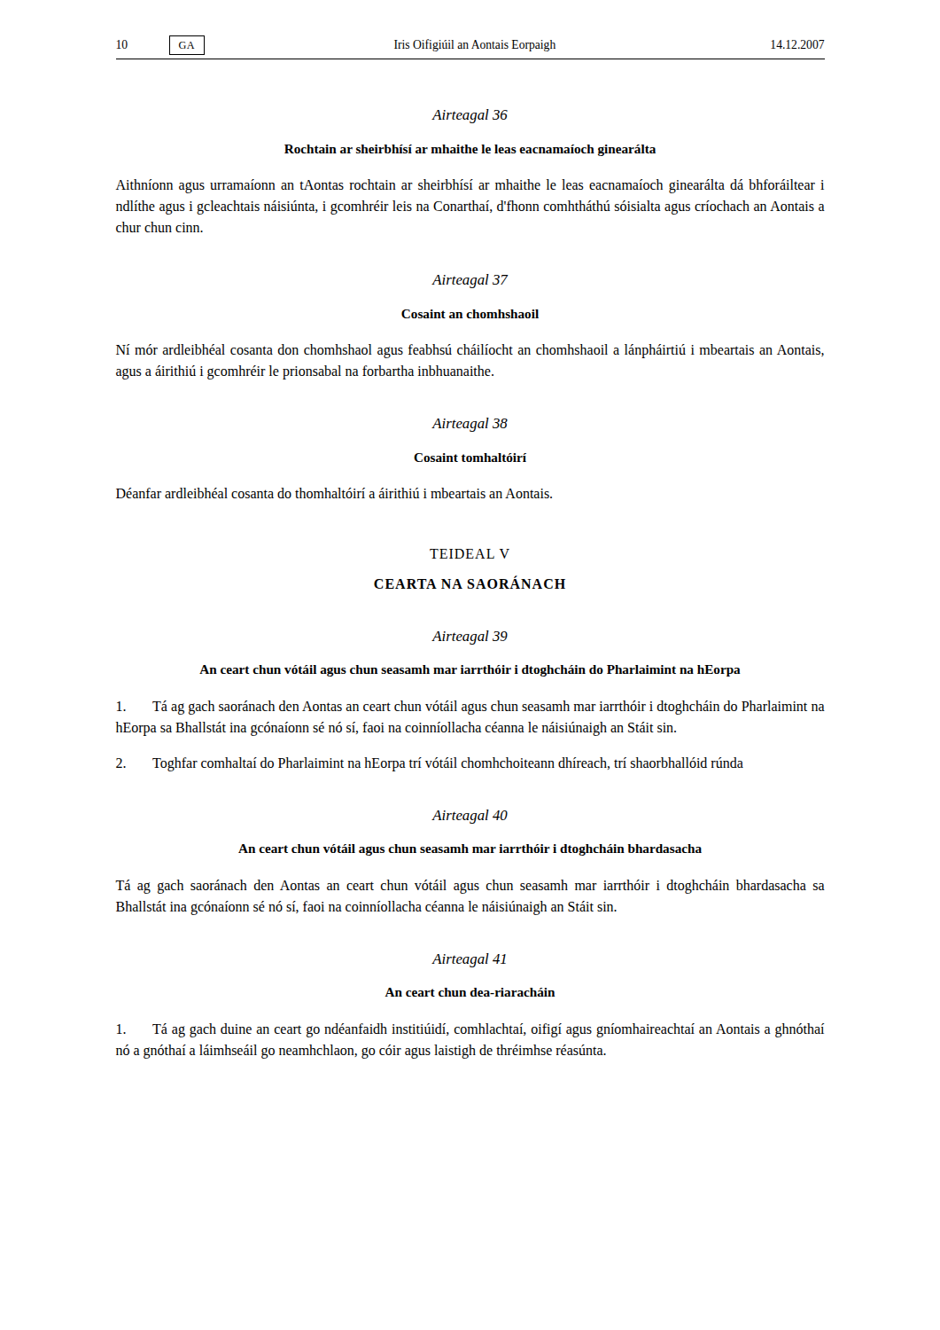10 GA Iris Oifigiúil an Aontais Eorpaigh 14.12.2007
Airteagal 36
Rochtain ar sheirbhísí ar mhaithe le leas eacnamaíoch ginearálta
Aithníonn agus urramaíonn an tAontas rochtain ar sheirbhísí ar mhaithe le leas eacnamaíoch ginearálta dá bhforáiltear i ndlíthe agus i gcleachtais náisiúnta, i gcomhréir leis na Conarthaí, d'fhonn comhtháthú sóisialta agus críochach an Aontais a chur chun cinn.
Airteagal 37
Cosaint an chomhshaoil
Ní mór ardleibhéal cosanta don chomhshaol agus feabhsú cháilíocht an chomhshaoil a lánpháirtiú i mbeartais an Aontais, agus a áirithiú i gcomhréir le prionsabal na forbartha inbhuanaithe.
Airteagal 38
Cosaint tomhaltóirí
Déanfar ardleibhéal cosanta do thomhaltóirí a áirithiú i mbeartais an Aontais.
TEIDEAL V
CEARTA NA SAORÁNACH
Airteagal 39
An ceart chun vótáil agus chun seasamh mar iarrthóir i dtoghcháin do Pharlaimint na hEorpa
1. Tá ag gach saoránach den Aontas an ceart chun vótáil agus chun seasamh mar iarrthóir i dtoghcháin do Pharlaimint na hEorpa sa Bhallstát ina gcónaíonn sé nó sí, faoi na coinníollacha céanna le náisiúnaigh an Stáit sin.
2. Toghfar comhaltaí do Pharlaimint na hEorpa trí vótáil chomhchoiteann dhíreach, trí shaorbhallóid rúnda
Airteagal 40
An ceart chun vótáil agus chun seasamh mar iarrthóir i dtoghcháin bhardasacha
Tá ag gach saoránach den Aontas an ceart chun vótáil agus chun seasamh mar iarrthóir i dtoghcháin bhardasacha sa Bhallstát ina gcónaíonn sé nó sí, faoi na coinníollacha céanna le náisiúnaigh an Stáit sin.
Airteagal 41
An ceart chun dea-riaracháin
1. Tá ag gach duine an ceart go ndéanfaidh institiúidí, comhlachtaí, oifigí agus gníomhaireachtaí an Aontais a ghnóthaí nó a gnóthaí a láimhseáil go neamhchlaon, go cóir agus laistigh de thréimhse réasúnta.